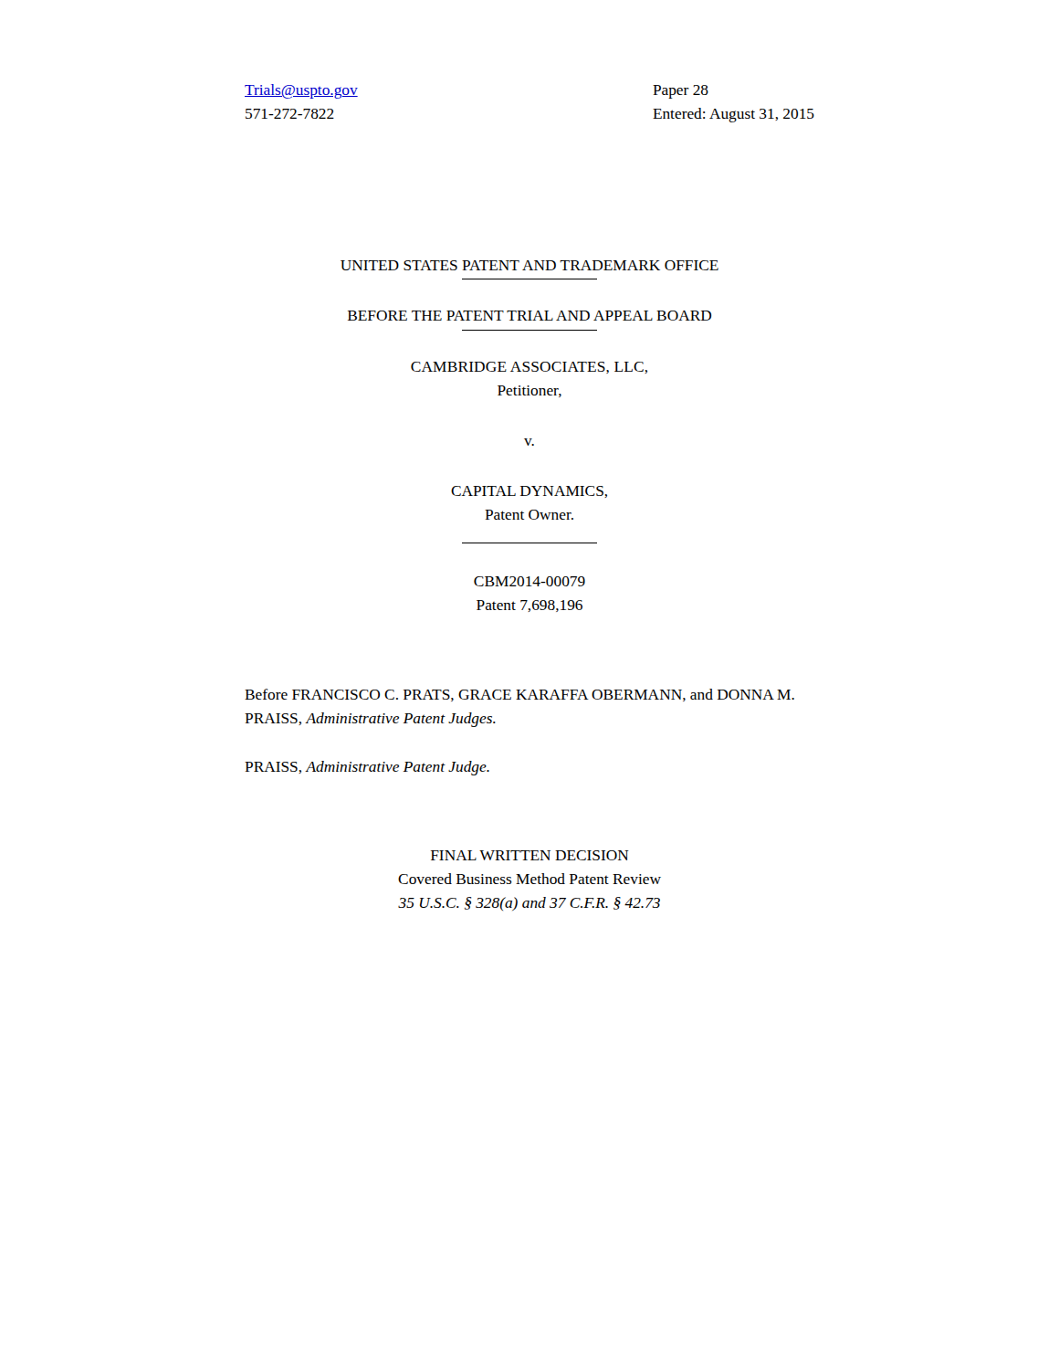Trials@uspto.gov
571-272-7822
Paper 28
Entered: August 31, 2015
UNITED STATES PATENT AND TRADEMARK OFFICE
BEFORE THE PATENT TRIAL AND APPEAL BOARD
CAMBRIDGE ASSOCIATES, LLC,
Petitioner,
v.
CAPITAL DYNAMICS,
Patent Owner.
CBM2014-00079
Patent 7,698,196
Before FRANCISCO C. PRATS, GRACE KARAFFA OBERMANN, and DONNA M. PRAISS, Administrative Patent Judges.
PRAISS, Administrative Patent Judge.
FINAL WRITTEN DECISION
Covered Business Method Patent Review
35 U.S.C. § 328(a) and 37 C.F.R. § 42.73